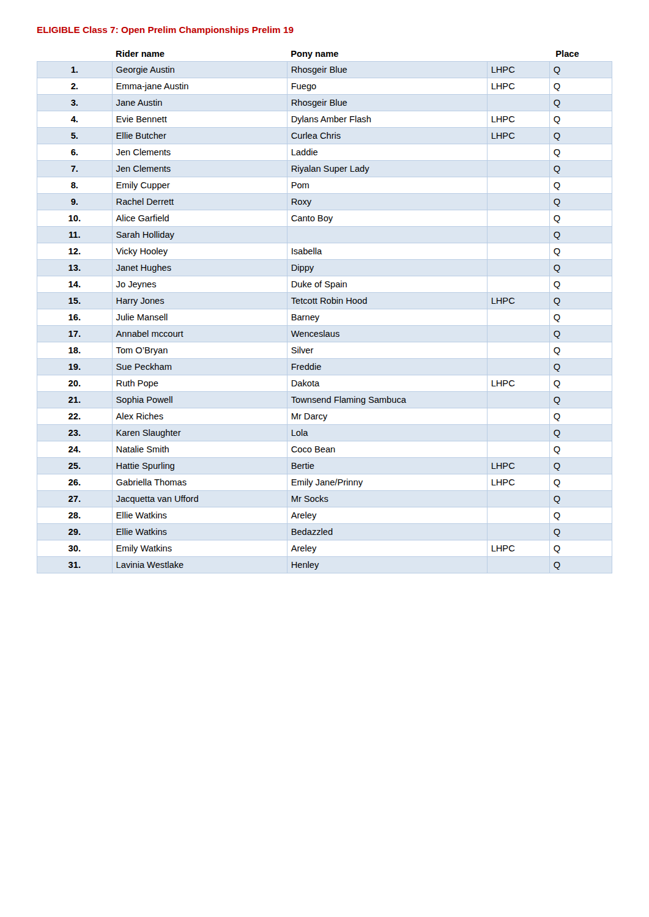ELIGIBLE Class 7: Open Prelim Championships Prelim 19
| | Rider name | Pony name | | Place |
| --- | --- | --- | --- | --- |
| 1. | Georgie Austin | Rhosgeir Blue | LHPC | Q |
| 2. | Emma-jane Austin | Fuego | LHPC | Q |
| 3. | Jane Austin | Rhosgeir Blue | | Q |
| 4. | Evie Bennett | Dylans Amber Flash | LHPC | Q |
| 5. | Ellie Butcher | Curlea Chris | LHPC | Q |
| 6. | Jen Clements | Laddie | | Q |
| 7. | Jen Clements | Riyalan Super Lady | | Q |
| 8. | Emily Cupper | Pom | | Q |
| 9. | Rachel Derrett | Roxy | | Q |
| 10. | Alice Garfield | Canto Boy | | Q |
| 11. | Sarah Holliday | | | Q |
| 12. | Vicky Hooley | Isabella | | Q |
| 13. | Janet Hughes | Dippy | | Q |
| 14. | Jo Jeynes | Duke of Spain | | Q |
| 15. | Harry Jones | Tetcott Robin Hood | LHPC | Q |
| 16. | Julie Mansell | Barney | | Q |
| 17. | Annabel mccourt | Wenceslaus | | Q |
| 18. | Tom O’Bryan | Silver | | Q |
| 19. | Sue Peckham | Freddie | | Q |
| 20. | Ruth Pope | Dakota | LHPC | Q |
| 21. | Sophia Powell | Townsend Flaming Sambuca | | Q |
| 22. | Alex Riches | Mr Darcy | | Q |
| 23. | Karen Slaughter | Lola | | Q |
| 24. | Natalie Smith | Coco Bean | | Q |
| 25. | Hattie Spurling | Bertie | LHPC | Q |
| 26. | Gabriella Thomas | Emily Jane/Prinny | LHPC | Q |
| 27. | Jacquetta van Ufford | Mr Socks | | Q |
| 28. | Ellie Watkins | Areley | | Q |
| 29. | Ellie Watkins | Bedazzled | | Q |
| 30. | Emily Watkins | Areley | LHPC | Q |
| 31. | Lavinia Westlake | Henley | | Q |